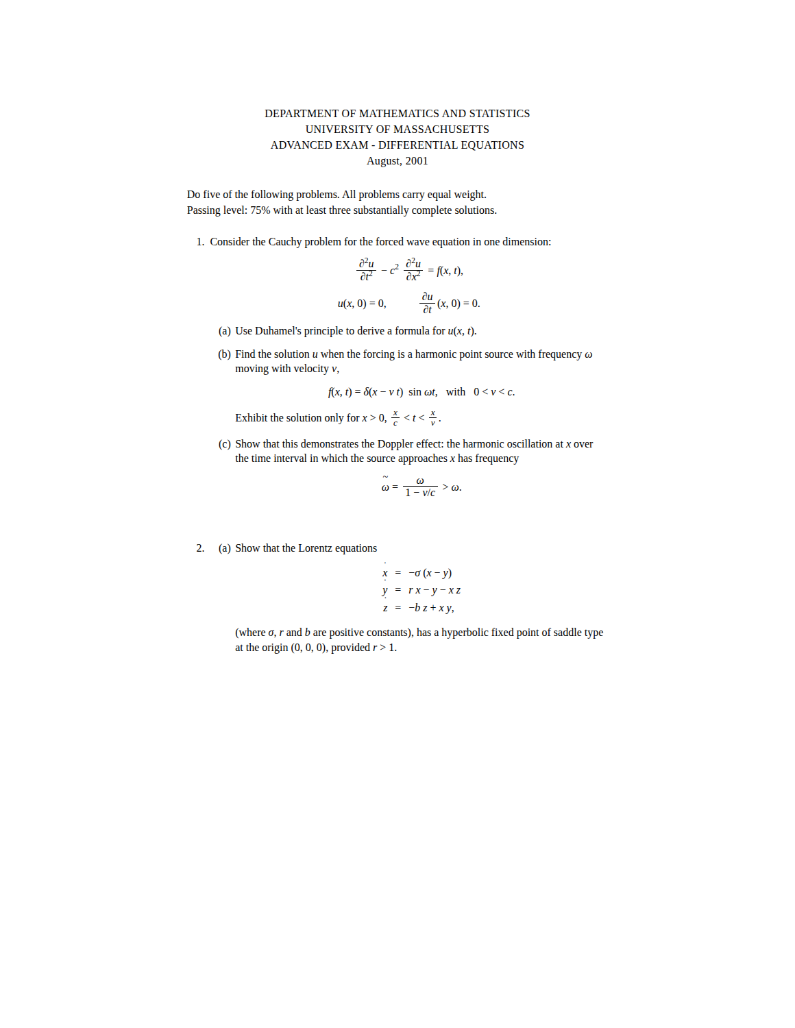DEPARTMENT OF MATHEMATICS AND STATISTICS UNIVERSITY OF MASSACHUSETTS ADVANCED EXAM - DIFFERENTIAL EQUATIONS August, 2001
Do five of the following problems. All problems carry equal weight.
Passing level: 75% with at least three substantially complete solutions.
1. Consider the Cauchy problem for the forced wave equation in one dimension:
∂2u∂t2 − c2 ∂2u∂x2 = f(x, t),
u(x, 0) = 0, ∂u∂t(x, 0) = 0.
(a) Use Duhamel's principle to derive a formula for u(x, t).
(b) Find the solution u when the forcing is a harmonic point source with frequency ω moving with velocity v,
f(x, t) = δ(x − v t) sin ωt, with 0 < v < c.
Exhibit the solution only for x > 0, xc < t < xv.
(c) Show that this demonstrates the Doppler effect: the harmonic oscillation at x over the time interval in which the source approaches x has frequency
~ω = ω 1 − v/c > ω.
2.
(a) Show that the Lorentz equations
| · x | = | − σ ( x − y ) |
| · y | = | r x − y − x z |
| · z | = | − b z + x y , |
(where σ, r and b are positive constants), has a hyperbolic fixed point of saddle type at the origin (0, 0, 0), provided r > 1.